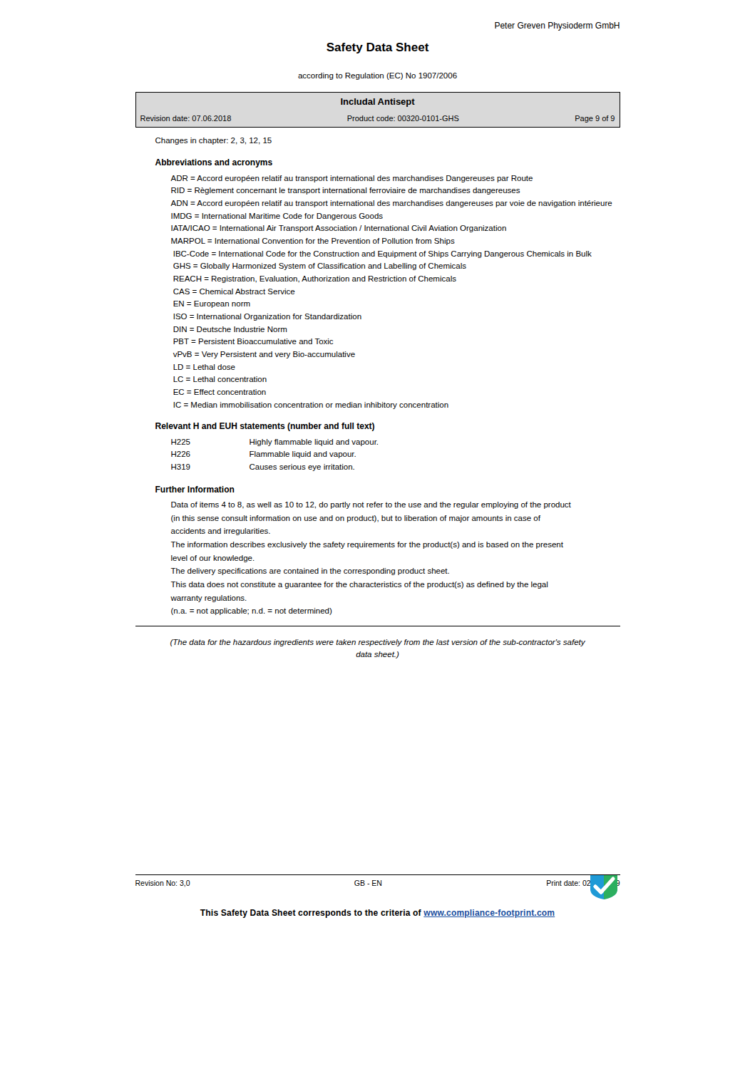Peter Greven Physioderm GmbH
Safety Data Sheet
according to Regulation (EC) No 1907/2006
Includal Antisept
Revision date: 07.06.2018 Product code: 00320-0101-GHS Page 9 of 9
Changes in chapter: 2, 3, 12, 15
Abbreviations and acronyms
ADR = Accord européen relatif au transport international des marchandises Dangereuses par Route
RID = Règlement concernant le transport international ferroviaire de marchandises dangereuses
ADN = Accord européen relatif au transport international des marchandises dangereuses par voie de navigation intérieure
IMDG = International Maritime Code for Dangerous Goods
IATA/ICAO = International Air Transport Association / International Civil Aviation Organization
MARPOL = International Convention for the Prevention of Pollution from Ships
IBC-Code = International Code for the Construction and Equipment of Ships Carrying Dangerous Chemicals in Bulk
GHS = Globally Harmonized System of Classification and Labelling of Chemicals
REACH = Registration, Evaluation, Authorization and Restriction of Chemicals
CAS = Chemical Abstract Service
EN = European norm
ISO = International Organization for Standardization
DIN = Deutsche Industrie Norm
PBT = Persistent Bioaccumulative and Toxic
vPvB = Very Persistent and very Bio-accumulative
LD = Lethal dose
LC = Lethal concentration
EC = Effect concentration
IC = Median immobilisation concentration or median inhibitory concentration
Relevant H and EUH statements (number and full text)
| H225 | Highly flammable liquid and vapour. |
| H226 | Flammable liquid and vapour. |
| H319 | Causes serious eye irritation. |
Further Information
Data of items 4 to 8, as well as 10 to 12, do partly not refer to the use and the regular employing of the product
(in this sense consult information on use and on product), but to liberation of major amounts in case of
accidents and irregularities.
The information describes exclusively the safety requirements for the product(s) and is based on the present
level of our knowledge.
The delivery specifications are contained in the corresponding product sheet.
This data does not constitute a guarantee for the characteristics of the product(s) as defined by the legal
warranty regulations.
(n.a. = not applicable; n.d. = not determined)
(The data for the hazardous ingredients were taken respectively from the last version of the sub-contractor's safety data sheet.)
Revision No: 3,0 GB - EN Print date: 02.07.2019
This Safety Data Sheet corresponds to the criteria of www.compliance-footprint.com